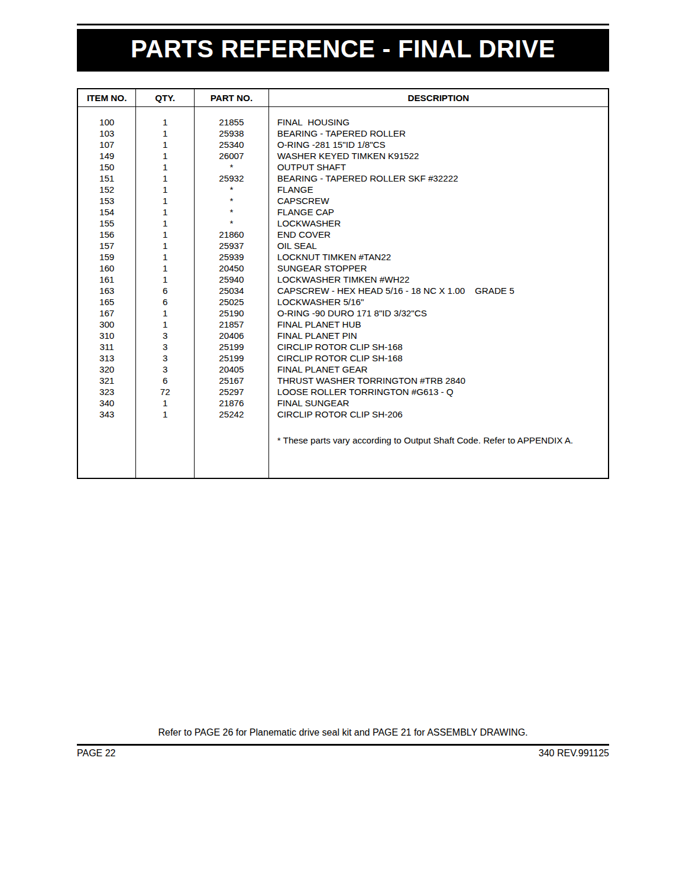PARTS REFERENCE - FINAL DRIVE
| ITEM NO. | QTY. | PART NO. | DESCRIPTION |
| --- | --- | --- | --- |
| 100 | 1 | 21855 | FINAL HOUSING |
| 103 | 1 | 25938 | BEARING - TAPERED ROLLER |
| 107 | 1 | 25340 | O-RING -281 15"ID 1/8"CS |
| 149 | 1 | 26007 | WASHER KEYED TIMKEN K91522 |
| 150 | 1 | * | OUTPUT SHAFT |
| 151 | 1 | 25932 | BEARING - TAPERED ROLLER SKF #32222 |
| 152 | 1 | * | FLANGE |
| 153 | 1 | * | CAPSCREW |
| 154 | 1 | * | FLANGE CAP |
| 155 | 1 | * | LOCKWASHER |
| 156 | 1 | 21860 | END COVER |
| 157 | 1 | 25937 | OIL SEAL |
| 159 | 1 | 25939 | LOCKNUT TIMKEN #TAN22 |
| 160 | 1 | 20450 | SUNGEAR STOPPER |
| 161 | 1 | 25940 | LOCKWASHER TIMKEN #WH22 |
| 163 | 6 | 25034 | CAPSCREW - HEX HEAD 5/16 - 18 NC X 1.00 GRADE 5 |
| 165 | 6 | 25025 | LOCKWASHER 5/16" |
| 167 | 1 | 25190 | O-RING -90 DURO 171 8"ID 3/32"CS |
| 300 | 1 | 21857 | FINAL PLANET HUB |
| 310 | 3 | 20406 | FINAL PLANET PIN |
| 311 | 3 | 25199 | CIRCLIP ROTOR CLIP SH-168 |
| 313 | 3 | 25199 | CIRCLIP ROTOR CLIP SH-168 |
| 320 | 3 | 20405 | FINAL PLANET GEAR |
| 321 | 6 | 25167 | THRUST WASHER TORRINGTON #TRB 2840 |
| 323 | 72 | 25297 | LOOSE ROLLER TORRINGTON #G613 - Q |
| 340 | 1 | 21876 | FINAL SUNGEAR |
| 343 | 1 | 25242 | CIRCLIP ROTOR CLIP SH-206 |
| | | | * These parts vary according to Output Shaft Code. Refer to APPENDIX A. |
Refer to PAGE 26 for Planematic drive seal kit and PAGE 21 for ASSEMBLY DRAWING.
PAGE 22 340 REV.991125